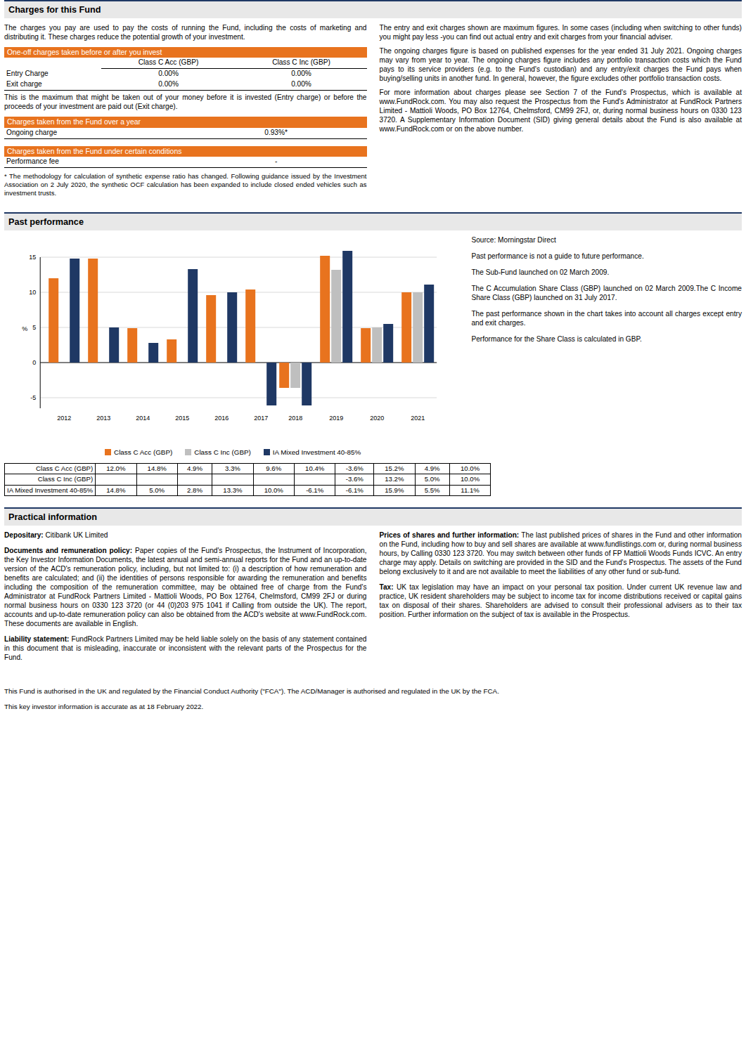Charges for this Fund
The charges you pay are used to pay the costs of running the Fund, including the costs of marketing and distributing it. These charges reduce the potential growth of your investment.
One-off charges taken before or after you invest
| | Class C Acc (GBP) | Class C Inc (GBP) |
| --- | --- | --- |
| Entry Charge | 0.00% | 0.00% |
| Exit charge | 0.00% | 0.00% |
This is the maximum that might be taken out of your money before it is invested (Entry charge) or before the proceeds of your investment are paid out (Exit charge).
Charges taken from the Fund over a year
| Ongoing charge | 0.93%* |
Charges taken from the Fund under certain conditions
| Performance fee | - |
* The methodology for calculation of synthetic expense ratio has changed. Following guidance issued by the Investment Association on 2 July 2020, the synthetic OCF calculation has been expanded to include closed ended vehicles such as investment trusts.
The entry and exit charges shown are maximum figures. In some cases (including when switching to other funds) you might pay less -you can find out actual entry and exit charges from your financial adviser.
The ongoing charges figure is based on published expenses for the year ended 31 July 2021. Ongoing charges may vary from year to year. The ongoing charges figure includes any portfolio transaction costs which the Fund pays to its service providers (e.g. to the Fund's custodian) and any entry/exit charges the Fund pays when buying/selling units in another fund. In general, however, the figure excludes other portfolio transaction costs.
For more information about charges please see Section 7 of the Fund's Prospectus, which is available at www.FundRock.com. You may also request the Prospectus from the Fund's Administrator at FundRock Partners Limited - Mattioli Woods, PO Box 12764, Chelmsford, CM99 2FJ, or, during normal business hours on 0330 123 3720. A Supplementary Information Document (SID) giving general details about the Fund is also available at www.FundRock.com or on the above number.
Past performance
15 10 5 0 -5 % 2012 2013 2014 2015 2016 2017 2018 2019 2020 2021
Class C Acc (GBP)
Class C Inc (GBP)
IA Mixed Investment 40-85%
Source: Morningstar Direct
Past performance is not a guide to future performance.
The Sub-Fund launched on 02 March 2009.
The C Accumulation Share Class (GBP) launched on 02 March 2009.The C Income Share Class (GBP) launched on 31 July 2017.
The past performance shown in the chart takes into account all charges except entry and exit charges.
Performance for the Share Class is calculated in GBP.
| Class C Acc (GBP) | 12.0% | 14.8% | 4.9% | 3.3% | 9.6% | 10.4% | -3.6% | 15.2% | 4.9% | 10.0% |
| Class C Inc (GBP) | | | | | | | -3.6% | 13.2% | 5.0% | 10.0% |
| IA Mixed Investment 40-85% | 14.8% | 5.0% | 2.8% | 13.3% | 10.0% | -6.1% | -6.1% | 15.9% | 5.5% | 11.1% |
Practical information
Depositary: Citibank UK Limited
Documents and remuneration policy: Paper copies of the Fund's Prospectus, the Instrument of Incorporation, the Key Investor Information Documents, the latest annual and semi-annual reports for the Fund and an up-to-date version of the ACD's remuneration policy, including, but not limited to: (i) a description of how remuneration and benefits are calculated; and (ii) the identities of persons responsible for awarding the remuneration and benefits including the composition of the remuneration committee, may be obtained free of charge from the Fund's Administrator at FundRock Partners Limited - Mattioli Woods, PO Box 12764, Chelmsford, CM99 2FJ or during normal business hours on 0330 123 3720 (or 44 (0)203 975 1041 if Calling from outside the UK). The report, accounts and up-to-date remuneration policy can also be obtained from the ACD's website at www.FundRock.com. These documents are available in English.
Liability statement: FundRock Partners Limited may be held liable solely on the basis of any statement contained in this document that is misleading, inaccurate or inconsistent with the relevant parts of the Prospectus for the Fund.
Prices of shares and further information: The last published prices of shares in the Fund and other information on the Fund, including how to buy and sell shares are available at www.fundlistings.com or, during normal business hours, by Calling 0330 123 3720. You may switch between other funds of FP Mattioli Woods Funds ICVC. An entry charge may apply. Details on switching are provided in the SID and the Fund's Prospectus. The assets of the Fund belong exclusively to it and are not available to meet the liabilities of any other fund or sub-fund.
Tax: UK tax legislation may have an impact on your personal tax position. Under current UK revenue law and practice, UK resident shareholders may be subject to income tax for income distributions received or capital gains tax on disposal of their shares. Shareholders are advised to consult their professional advisers as to their tax position. Further information on the subject of tax is available in the Prospectus.
This Fund is authorised in the UK and regulated by the Financial Conduct Authority ("FCA"). The ACD/Manager is authorised and regulated in the UK by the FCA.
This key investor information is accurate as at 18 February 2022.